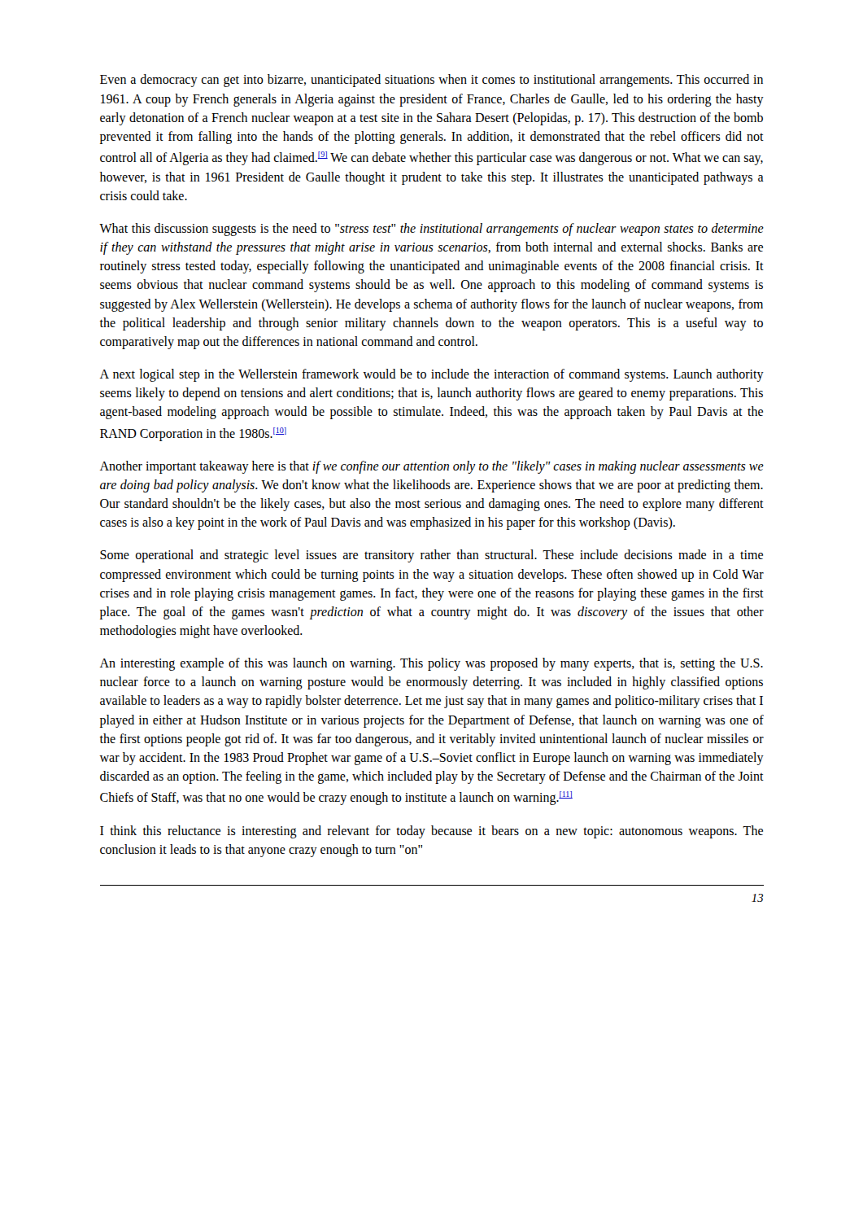Even a democracy can get into bizarre, unanticipated situations when it comes to institutional arrangements. This occurred in 1961. A coup by French generals in Algeria against the president of France, Charles de Gaulle, led to his ordering the hasty early detonation of a French nuclear weapon at a test site in the Sahara Desert (Pelopidas, p. 17). This destruction of the bomb prevented it from falling into the hands of the plotting generals. In addition, it demonstrated that the rebel officers did not control all of Algeria as they had claimed.[9] We can debate whether this particular case was dangerous or not. What we can say, however, is that in 1961 President de Gaulle thought it prudent to take this step. It illustrates the unanticipated pathways a crisis could take.
What this discussion suggests is the need to "stress test" the institutional arrangements of nuclear weapon states to determine if they can withstand the pressures that might arise in various scenarios, from both internal and external shocks. Banks are routinely stress tested today, especially following the unanticipated and unimaginable events of the 2008 financial crisis. It seems obvious that nuclear command systems should be as well. One approach to this modeling of command systems is suggested by Alex Wellerstein (Wellerstein). He develops a schema of authority flows for the launch of nuclear weapons, from the political leadership and through senior military channels down to the weapon operators. This is a useful way to comparatively map out the differences in national command and control.
A next logical step in the Wellerstein framework would be to include the interaction of command systems. Launch authority seems likely to depend on tensions and alert conditions; that is, launch authority flows are geared to enemy preparations. This agent-based modeling approach would be possible to stimulate. Indeed, this was the approach taken by Paul Davis at the RAND Corporation in the 1980s.[10]
Another important takeaway here is that if we confine our attention only to the "likely" cases in making nuclear assessments we are doing bad policy analysis. We don't know what the likelihoods are. Experience shows that we are poor at predicting them. Our standard shouldn't be the likely cases, but also the most serious and damaging ones. The need to explore many different cases is also a key point in the work of Paul Davis and was emphasized in his paper for this workshop (Davis).
Some operational and strategic level issues are transitory rather than structural. These include decisions made in a time compressed environment which could be turning points in the way a situation develops. These often showed up in Cold War crises and in role playing crisis management games. In fact, they were one of the reasons for playing these games in the first place. The goal of the games wasn't prediction of what a country might do. It was discovery of the issues that other methodologies might have overlooked.
An interesting example of this was launch on warning. This policy was proposed by many experts, that is, setting the U.S. nuclear force to a launch on warning posture would be enormously deterring. It was included in highly classified options available to leaders as a way to rapidly bolster deterrence. Let me just say that in many games and politico-military crises that I played in either at Hudson Institute or in various projects for the Department of Defense, that launch on warning was one of the first options people got rid of. It was far too dangerous, and it veritably invited unintentional launch of nuclear missiles or war by accident. In the 1983 Proud Prophet war game of a U.S.–Soviet conflict in Europe launch on warning was immediately discarded as an option. The feeling in the game, which included play by the Secretary of Defense and the Chairman of the Joint Chiefs of Staff, was that no one would be crazy enough to institute a launch on warning.[11]
I think this reluctance is interesting and relevant for today because it bears on a new topic: autonomous weapons. The conclusion it leads to is that anyone crazy enough to turn "on"
13